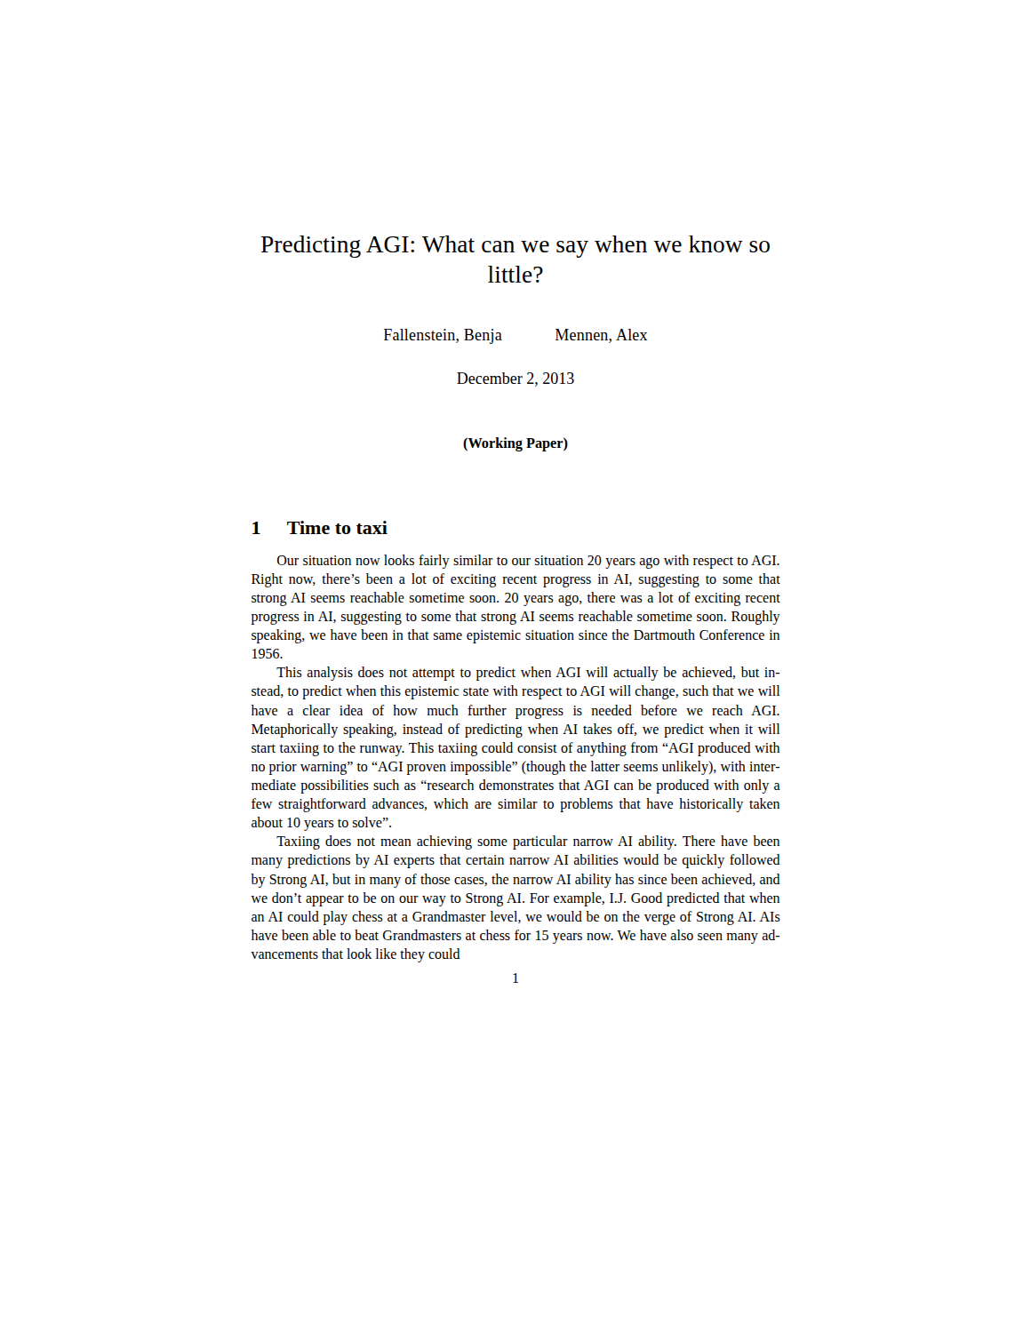Predicting AGI: What can we say when we know so little?
Fallenstein, Benja Mennen, Alex
December 2, 2013
(Working Paper)
1 Time to taxi
Our situation now looks fairly similar to our situation 20 years ago with respect to AGI. Right now, there’s been a lot of exciting recent progress in AI, suggesting to some that strong AI seems reachable sometime soon. 20 years ago, there was a lot of exciting recent progress in AI, suggesting to some that strong AI seems reachable sometime soon. Roughly speaking, we have been in that same epistemic situation since the Dartmouth Conference in 1956.
This analysis does not attempt to predict when AGI will actually be achieved, but instead, to predict when this epistemic state with respect to AGI will change, such that we will have a clear idea of how much further progress is needed before we reach AGI. Metaphorically speaking, instead of predicting when AI takes off, we predict when it will start taxiing to the runway. This taxiing could consist of anything from “AGI produced with no prior warning” to “AGI proven impossible” (though the latter seems unlikely), with intermediate possibilities such as “research demonstrates that AGI can be produced with only a few straightforward advances, which are similar to problems that have historically taken about 10 years to solve”.
Taxiing does not mean achieving some particular narrow AI ability. There have been many predictions by AI experts that certain narrow AI abilities would be quickly followed by Strong AI, but in many of those cases, the narrow AI ability has since been achieved, and we don’t appear to be on our way to Strong AI. For example, I.J. Good predicted that when an AI could play chess at a Grandmaster level, we would be on the verge of Strong AI. AIs have been able to beat Grandmasters at chess for 15 years now. We have also seen many advancements that look like they could
1